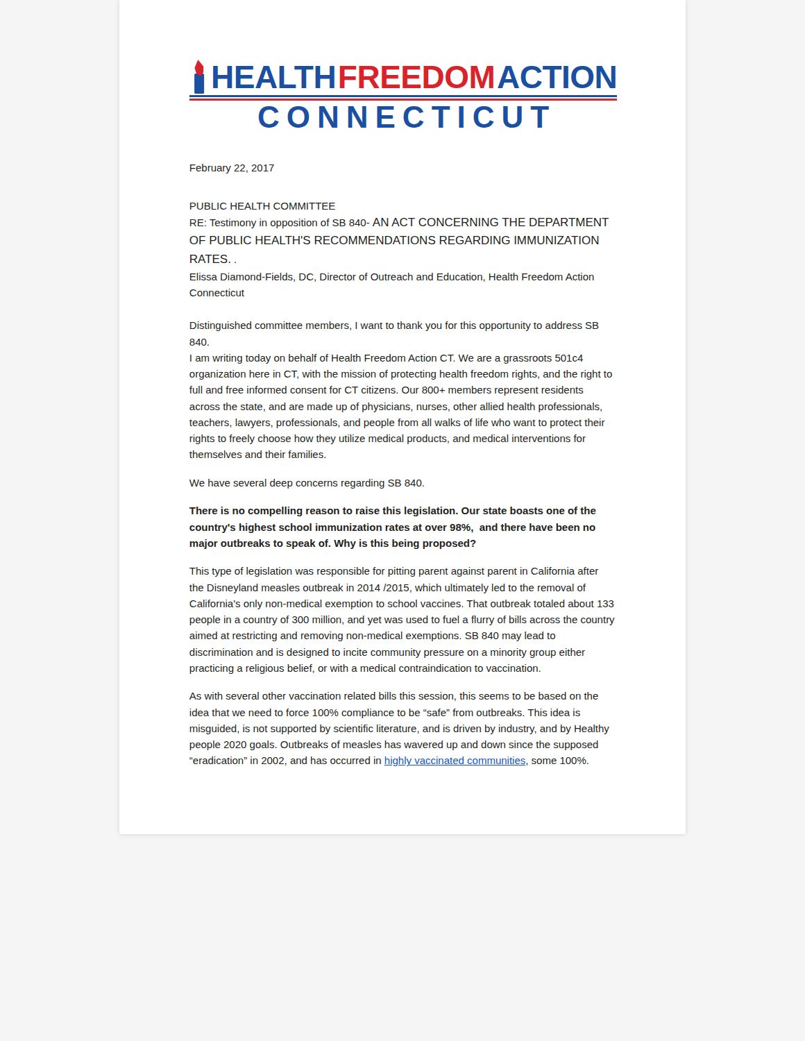HEALTH FREEDOM ACTION
CONNECTICUT
February 22, 2017
PUBLIC HEALTH COMMITTEE
RE: Testimony in opposition of SB 840- AN ACT CONCERNING THE DEPARTMENT OF PUBLIC HEALTH'S RECOMMENDATIONS REGARDING IMMUNIZATION RATES. .
Elissa Diamond-Fields, DC, Director of Outreach and Education, Health Freedom Action Connecticut
Distinguished committee members, I want to thank you for this opportunity to address SB 840.
I am writing today on behalf of Health Freedom Action CT. We are a grassroots 501c4 organization here in CT, with the mission of protecting health freedom rights, and the right to full and free informed consent for CT citizens. Our 800+ members represent residents across the state, and are made up of physicians, nurses, other allied health professionals, teachers, lawyers, professionals, and people from all walks of life who want to protect their rights to freely choose how they utilize medical products, and medical interventions for themselves and their families.
We have several deep concerns regarding SB 840.
There is no compelling reason to raise this legislation. Our state boasts one of the country's highest school immunization rates at over 98%, and there have been no major outbreaks to speak of. Why is this being proposed?
This type of legislation was responsible for pitting parent against parent in California after the Disneyland measles outbreak in 2014 /2015, which ultimately led to the removal of California's only non-medical exemption to school vaccines. That outbreak totaled about 133 people in a country of 300 million, and yet was used to fuel a flurry of bills across the country aimed at restricting and removing non-medical exemptions. SB 840 may lead to discrimination and is designed to incite community pressure on a minority group either practicing a religious belief, or with a medical contraindication to vaccination.
As with several other vaccination related bills this session, this seems to be based on the idea that we need to force 100% compliance to be “safe” from outbreaks. This idea is misguided, is not supported by scientific literature, and is driven by industry, and by Healthy people 2020 goals. Outbreaks of measles has wavered up and down since the supposed “eradication” in 2002, and has occurred in highly vaccinated communities, some 100%.